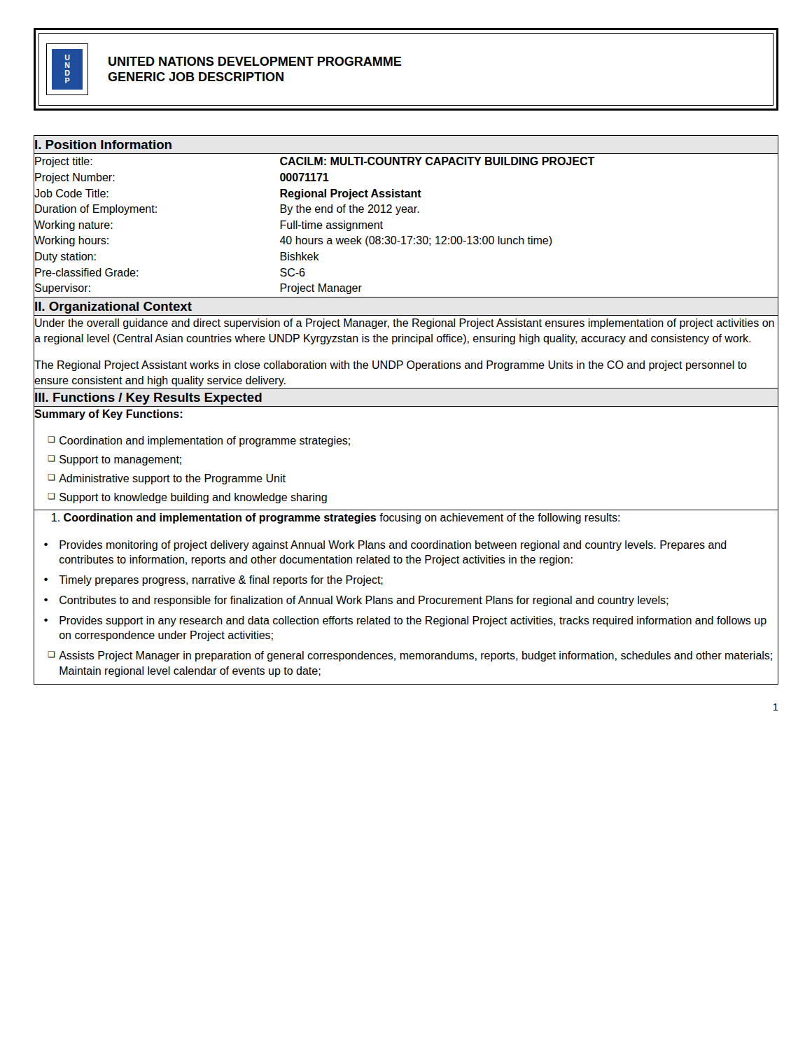UNDP
UNITED NATIONS DEVELOPMENT PROGRAMME
GENERIC JOB DESCRIPTION
| I. Position Information |
| / Project title: / CACILM: MULTI-COUNTRY CAPACITY BUILDING PROJECT / / Project Number: / 00071171 / / Job Code Title: / Regional Project Assistant / / Duration of Employment: / By the end of the 2012 year. / / Working nature: / Full-time assignment / / Working hours: / 40 hours a week (08:30-17:30; 12:00-13:00 lunch time) / / Duty station: / Bishkek / / Pre-classified Grade: / SC-6 / / Supervisor: / Project Manager / |
| II. Organizational Context |
| Under the overall guidance and direct supervision of a Project Manager, the Regional Project Assistant ensures implementation of project activities on a regional level (Central Asian countries where UNDP Kyrgyzstan is the principal office), ensuring high quality, accuracy and consistency of work. The Regional Project Assistant works in close collaboration with the UNDP Operations and Programme Units in the CO and project personnel to ensure consistent and high quality service delivery. |
| III. Functions / Key Results Expected |
| Summary of Key Functions: Coordination and implementation of programme strategies; Support to management; Administrative support to the Programme Unit Support to knowledge building and knowledge sharing |
| Coordination and implementation of programme strategies focusing on achievement of the following results: Provides monitoring of project delivery against Annual Work Plans and coordination between regional and country levels. Prepares and contributes to information, reports and other documentation related to the Project activities in the region: Timely prepares progress, narrative & final reports for the Project; Contributes to and responsible for finalization of Annual Work Plans and Procurement Plans for regional and country levels; Provides support in any research and data collection efforts related to the Regional Project activities, tracks required information and follows up on correspondence under Project activities; Assists Project Manager in preparation of general correspondences, memorandums, reports, budget information, schedules and other materials; Maintain regional level calendar of events up to date; |
1